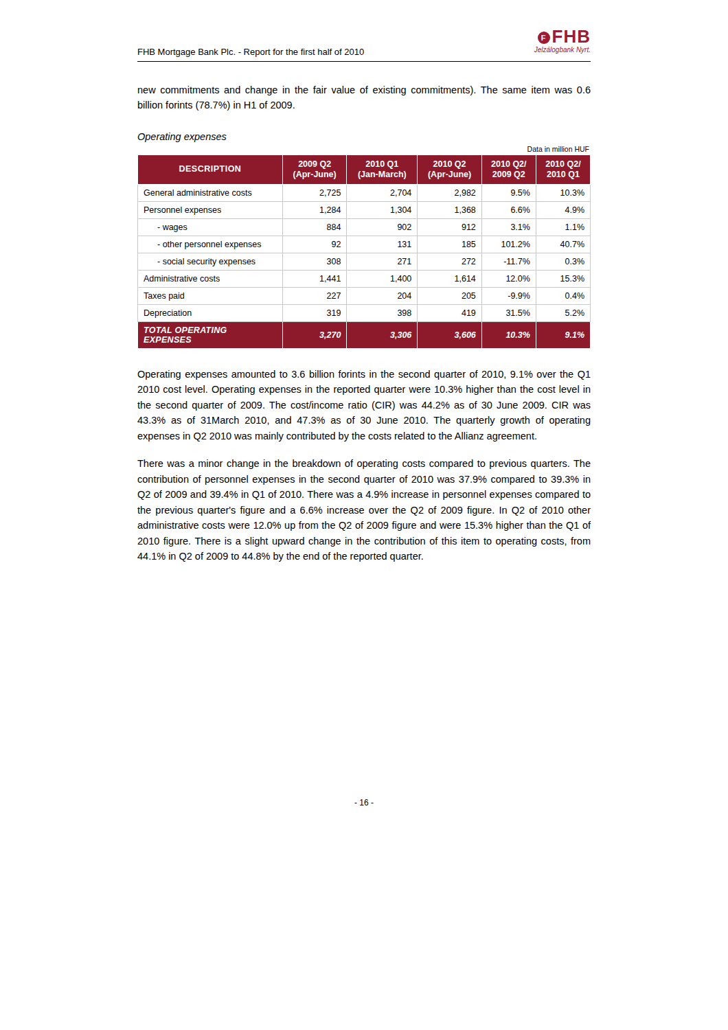FHB Mortgage Bank Plc. - Report for the first half of 2010
FFHB
Jelzálogbank Nyrt.
new commitments and change in the fair value of existing commitments). The same item was 0.6 billion forints (78.7%) in H1 of 2009.
Operating expenses
Data in million HUF
| DESCRIPTION | 2009 Q2 (Apr-June) | 2010 Q1 (Jan-March) | 2010 Q2 (Apr-June) | 2010 Q2/ 2009 Q2 | 2010 Q2/ 2010 Q1 |
| --- | --- | --- | --- | --- | --- |
| General administrative costs | 2,725 | 2,704 | 2,982 | 9.5% | 10.3% |
| Personnel expenses | 1,284 | 1,304 | 1,368 | 6.6% | 4.9% |
| - wages | 884 | 902 | 912 | 3.1% | 1.1% |
| - other personnel expenses | 92 | 131 | 185 | 101.2% | 40.7% |
| - social security expenses | 308 | 271 | 272 | -11.7% | 0.3% |
| Administrative costs | 1,441 | 1,400 | 1,614 | 12.0% | 15.3% |
| Taxes paid | 227 | 204 | 205 | -9.9% | 0.4% |
| Depreciation | 319 | 398 | 419 | 31.5% | 5.2% |
| TOTAL OPERATING EXPENSES | 3,270 | 3,306 | 3,606 | 10.3% | 9.1% |
Operating expenses amounted to 3.6 billion forints in the second quarter of 2010, 9.1% over the Q1 2010 cost level. Operating expenses in the reported quarter were 10.3% higher than the cost level in the second quarter of 2009. The cost/income ratio (CIR) was 44.2% as of 30 June 2009. CIR was 43.3% as of 31March 2010, and 47.3% as of 30 June 2010. The quarterly growth of operating expenses in Q2 2010 was mainly contributed by the costs related to the Allianz agreement.
There was a minor change in the breakdown of operating costs compared to previous quarters. The contribution of personnel expenses in the second quarter of 2010 was 37.9% compared to 39.3% in Q2 of 2009 and 39.4% in Q1 of 2010. There was a 4.9% increase in personnel expenses compared to the previous quarter's figure and a 6.6% increase over the Q2 of 2009 figure. In Q2 of 2010 other administrative costs were 12.0% up from the Q2 of 2009 figure and were 15.3% higher than the Q1 of 2010 figure. There is a slight upward change in the contribution of this item to operating costs, from 44.1% in Q2 of 2009 to 44.8% by the end of the reported quarter.
- 16 -